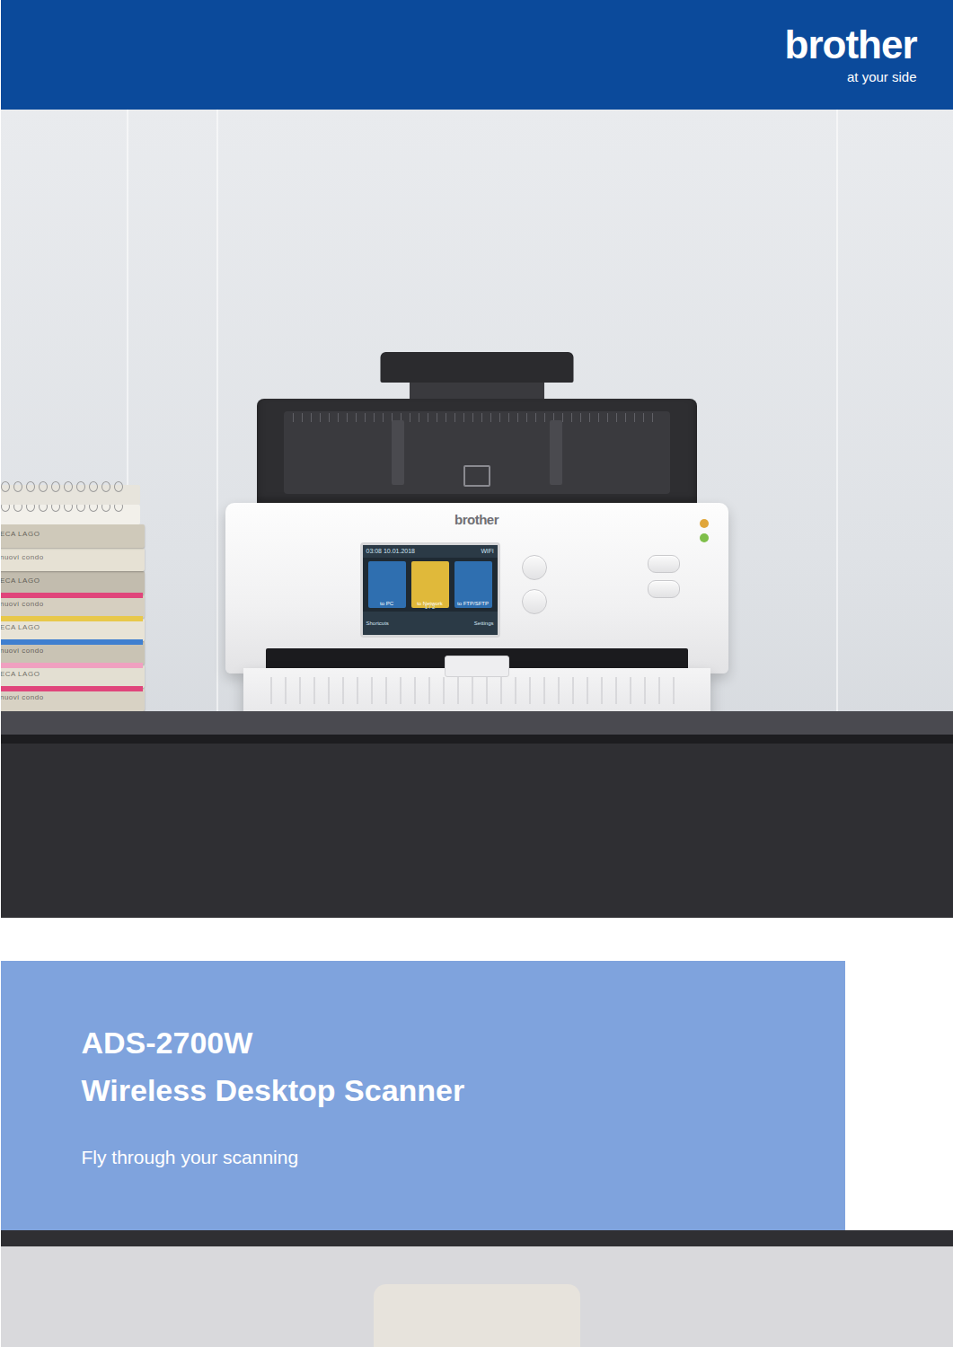brother
at your side
I nuovi condo
TECA LAGO
I nuovi condo
TECA LAGO
I nuovi condo
TECA LAGO
I nuovi condo
TECA LAGO
brother
03:08 10.01.2018 WiFi
to PC
to Network
to FTP/SFTP
1 / 2
Shortcuts Settings
ADS-2700W
ADS-2700W Wireless Desktop Scanner
Fly through your scanning